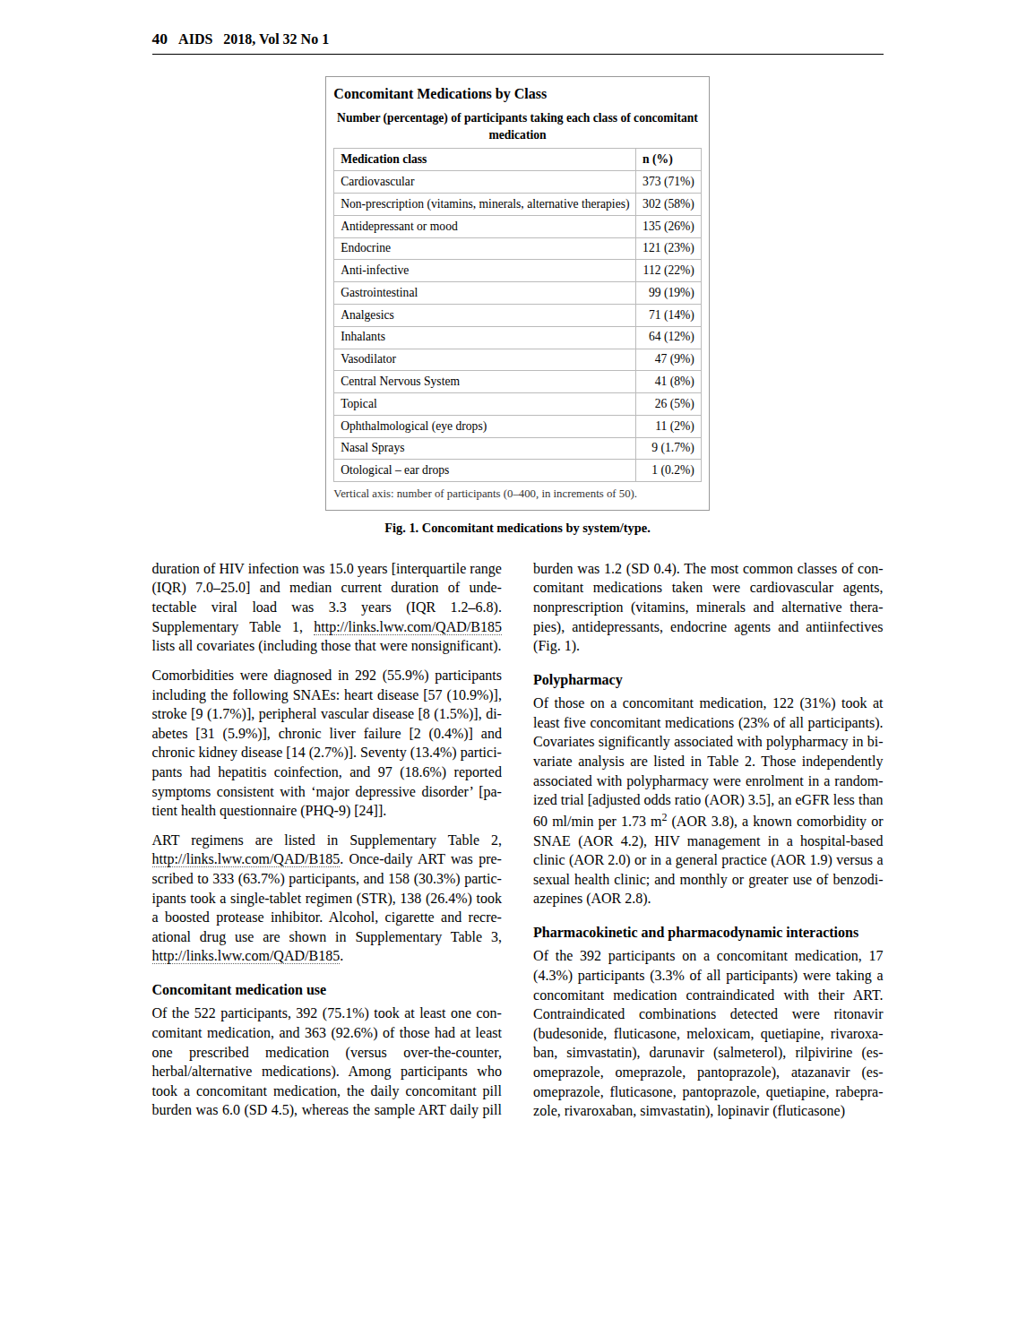40 AIDS 2018, Vol 32 No 1
Concomitant Medications by Class
Number (percentage) of participants taking each class of concomitant medication
| Medication class | n (%) |
| --- | --- |
| Cardiovascular | 373 (71%) |
| Non-prescription (vitamins, minerals, alternative therapies) | 302 (58%) |
| Antidepressant or mood | 135 (26%) |
| Endocrine | 121 (23%) |
| Anti-infective | 112 (22%) |
| Gastrointestinal | 99 (19%) |
| Analgesics | 71 (14%) |
| Inhalants | 64 (12%) |
| Vasodilator | 47 (9%) |
| Central Nervous System | 41 (8%) |
| Topical | 26 (5%) |
| Ophthalmological (eye drops) | 11 (2%) |
| Nasal Sprays | 9 (1.7%) |
| Otological – ear drops | 1 (0.2%) |
Vertical axis: number of participants (0–400, in increments of 50).
Fig. 1. Concomitant medications by system/type.
duration of HIV infection was 15.0 years [interquartile range (IQR) 7.0–25.0] and median current duration of undetectable viral load was 3.3 years (IQR 1.2–6.8). Supplementary Table 1, http://links.lww.com/QAD/B185 lists all covariates (including those that were nonsignificant).
Comorbidities were diagnosed in 292 (55.9%) participants including the following SNAEs: heart disease [57 (10.9%)], stroke [9 (1.7%)], peripheral vascular disease [8 (1.5%)], diabetes [31 (5.9%)], chronic liver failure [2 (0.4%)] and chronic kidney disease [14 (2.7%)]. Seventy (13.4%) participants had hepatitis coinfection, and 97 (18.6%) reported symptoms consistent with ‘major depressive disorder’ [patient health questionnaire (PHQ-9) [24]].
ART regimens are listed in Supplementary Table 2, http://links.lww.com/QAD/B185. Once-daily ART was prescribed to 333 (63.7%) participants, and 158 (30.3%) participants took a single-tablet regimen (STR), 138 (26.4%) took a boosted protease inhibitor. Alcohol, cigarette and recreational drug use are shown in Supplementary Table 3, http://links.lww.com/QAD/B185.
Concomitant medication use
Of the 522 participants, 392 (75.1%) took at least one concomitant medication, and 363 (92.6%) of those had at least one prescribed medication (versus over-the-counter, herbal/alternative medications). Among participants who took a concomitant medication, the daily concomitant pill burden was 6.0 (SD 4.5), whereas the sample ART daily pill burden was 1.2 (SD 0.4). The most common classes of concomitant medications taken were cardiovascular agents, nonprescription (vitamins, minerals and alternative therapies), antidepressants, endocrine agents and antiinfectives (Fig. 1).
Polypharmacy
Of those on a concomitant medication, 122 (31%) took at least five concomitant medications (23% of all participants). Covariates significantly associated with polypharmacy in bivariate analysis are listed in Table 2. Those independently associated with polypharmacy were enrolment in a randomized trial [adjusted odds ratio (AOR) 3.5], an eGFR less than 60 ml/min per 1.73 m2 (AOR 3.8), a known comorbidity or SNAE (AOR 4.2), HIV management in a hospital-based clinic (AOR 2.0) or in a general practice (AOR 1.9) versus a sexual health clinic; and monthly or greater use of benzodiazepines (AOR 2.8).
Pharmacokinetic and pharmacodynamic interactions
Of the 392 participants on a concomitant medication, 17 (4.3%) participants (3.3% of all participants) were taking a concomitant medication contraindicated with their ART. Contraindicated combinations detected were ritonavir (budesonide, fluticasone, meloxicam, quetiapine, rivaroxaban, simvastatin), darunavir (salmeterol), rilpivirine (esomeprazole, omeprazole, pantoprazole), atazanavir (esomeprazole, fluticasone, pantoprazole, quetiapine, rabeprazole, rivaroxaban, simvastatin), lopinavir (fluticasone)